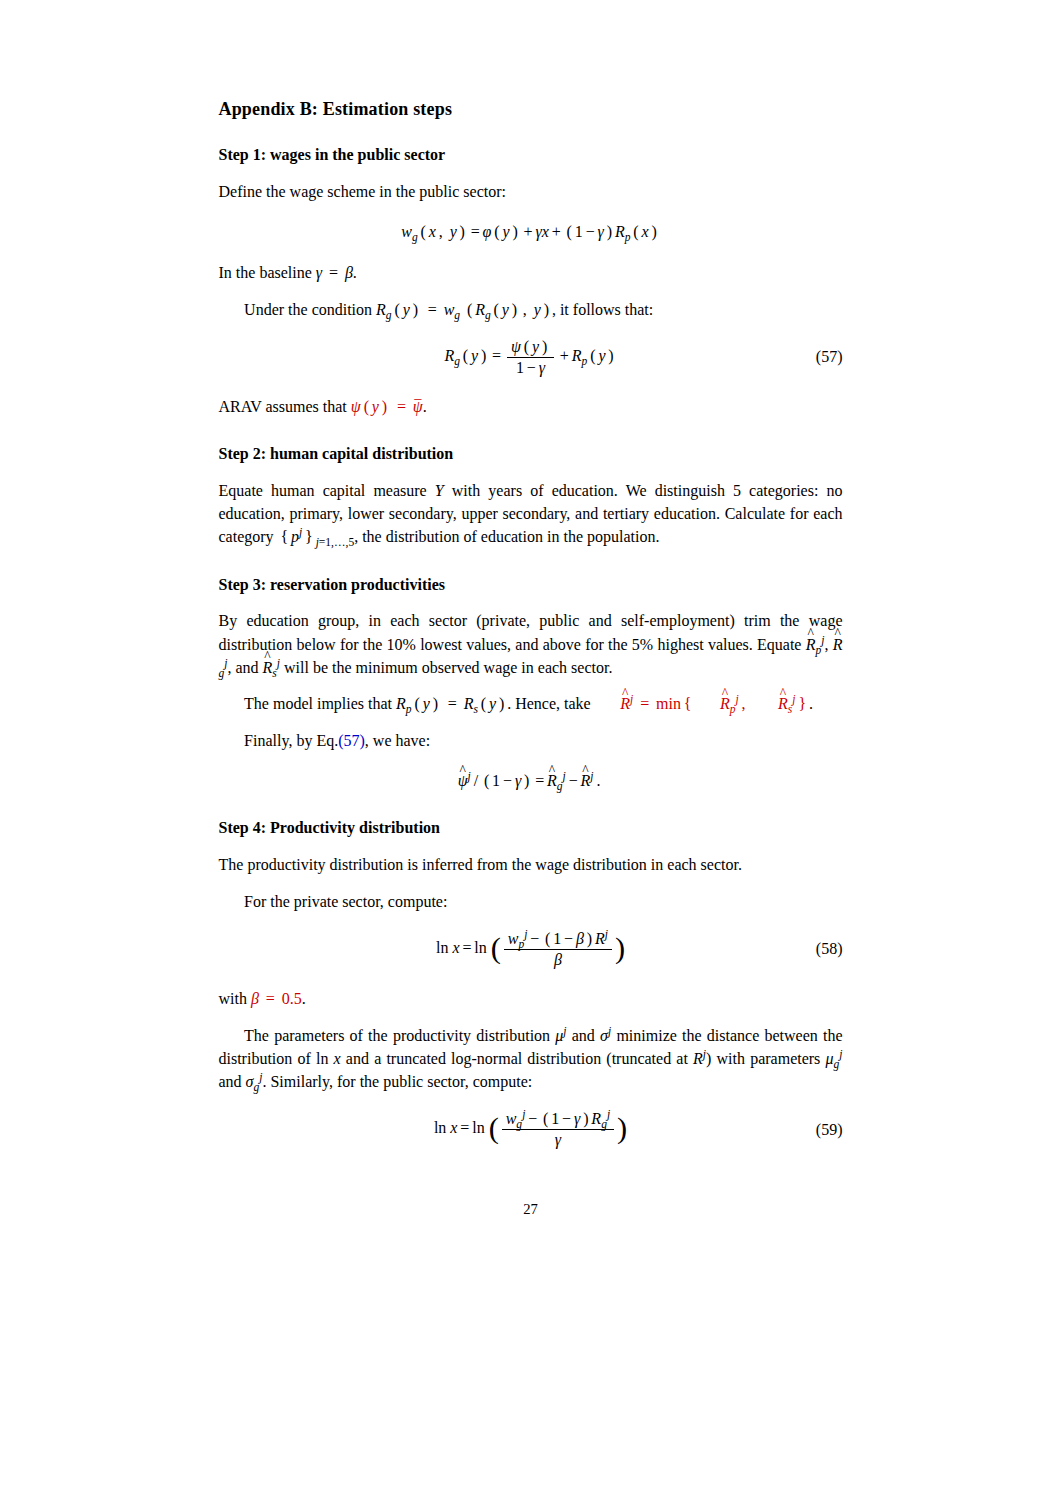Appendix B: Estimation steps
Step 1: wages in the public sector
Define the wage scheme in the public sector:
wg(x, y)=φ(y)+γx+(1−γ) Rp(x)
In the baseline γ = β.
Under the condition Rg(y) = wg (Rg(y), y), it follows that:
Rg(y)=ψ(y) 1−γ+Rp(y)
(57)
ARAV assumes that ψ(y) = –ψ.
Step 2: human capital distribution
Equate human capital measure Y with years of education. We distinguish 5 categories: no education, primary, lower secondary, upper secondary, and tertiary education. Calculate for each category {pj}j=1,…,5, the distribution of education in the population.
Step 3: reservation productivities
By education group, in each sector (private, public and self-employment) trim the wage distribution below for the 10% lowest values, and above for the 5% highest values. Equate ^Rpj, ^Rgj, and ^Rsj will be the minimum observed wage in each sector.
The model implies that Rp(y) = Rs(y). Hence, take ^Rj = min{^Rpj, ^Rsj}.
Finally, by Eq.(57), we have:
^ψj/(1−γ)=^Rgj−^Rj.
Step 4: Productivity distribution
The productivity distribution is inferred from the wage distribution in each sector.
For the private sector, compute:
ln x=ln (wpj−(1−β) Rj β)
(58)
with β = 0.5.
The parameters of the productivity distribution μj and σj minimize the distance between the distribution of ln x and a truncated log-normal distribution (truncated at Rj) with parameters μgj and σgj. Similarly, for the public sector, compute:
ln x=ln (wgj−(1−γ) Rgj γ)
(59)
27